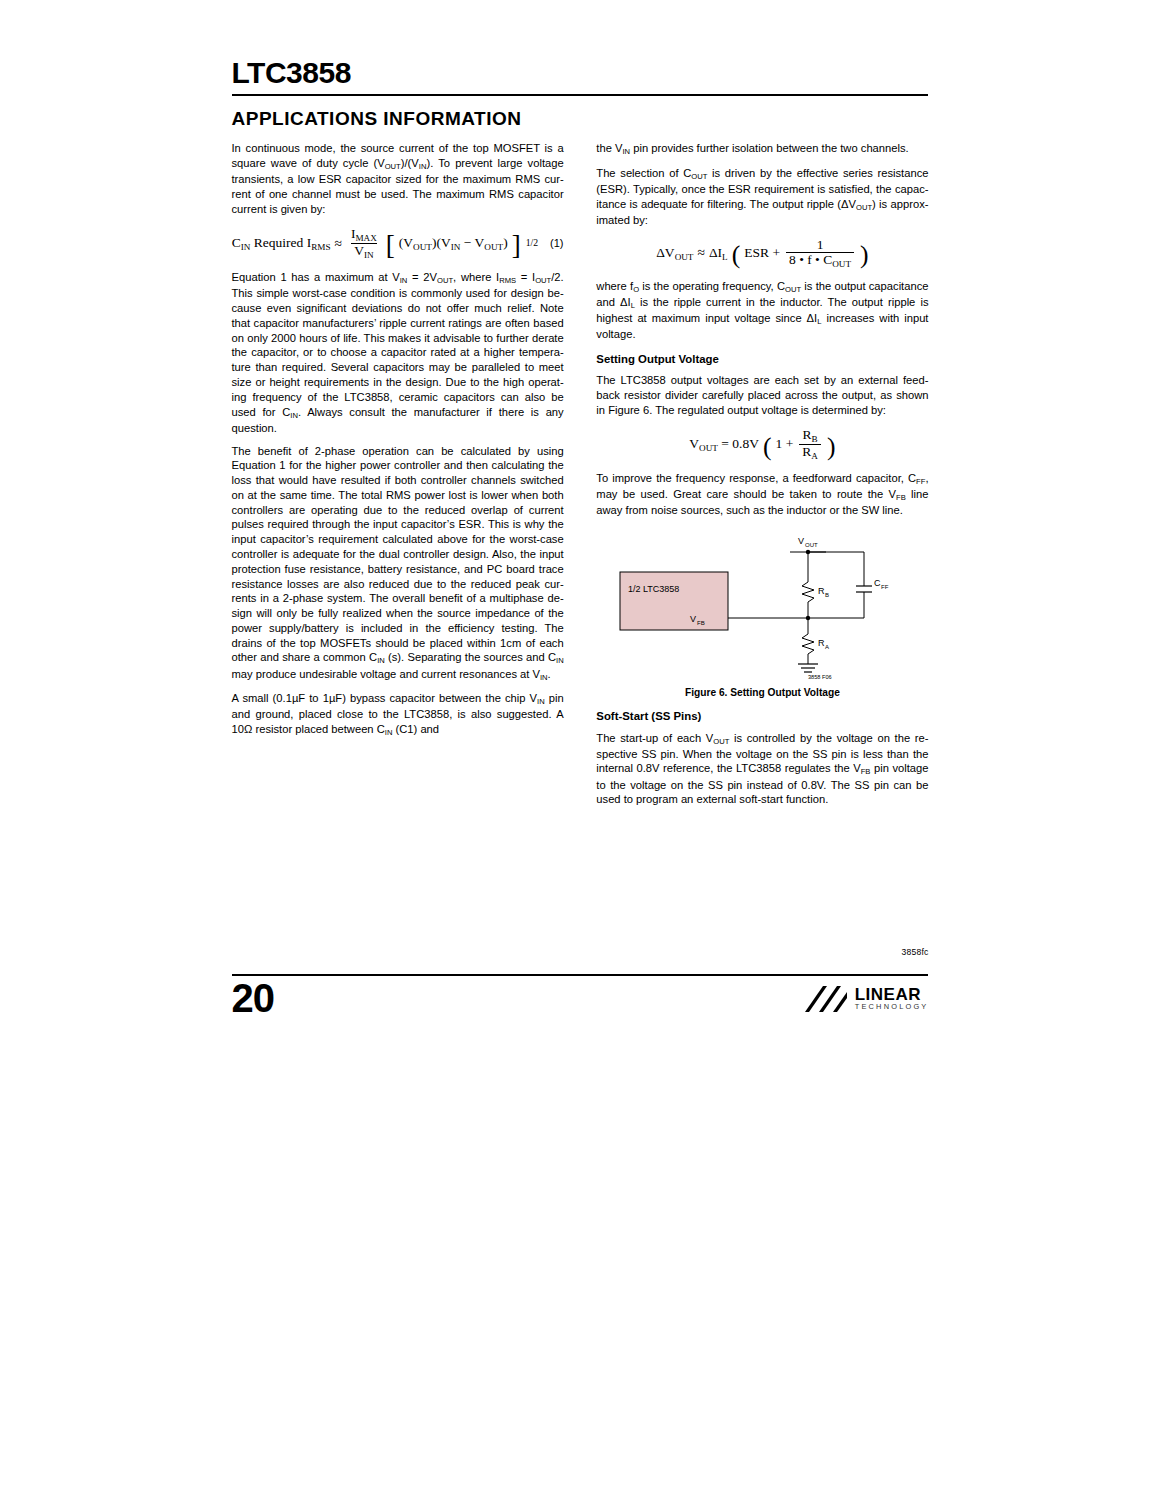LTC3858
Applications Information
In continuous mode, the source current of the top MOSFET is a square wave of duty cycle (VOUT)/(VIN). To prevent large voltage transients, a low ESR capacitor sized for the maximum RMS current of one channel must be used. The maximum RMS capacitor current is given by:
CIN Required IRMS ≈ IMAX VIN [ (VOUT)(VIN − VOUT) ] 1/2 (1)
Equation 1 has a maximum at VIN = 2VOUT, where IRMS = IOUT/2. This simple worst-case condition is commonly used for design because even significant deviations do not offer much relief. Note that capacitor manufacturers’ ripple current ratings are often based on only 2000 hours of life. This makes it advisable to further derate the capacitor, or to choose a capacitor rated at a higher temperature than required. Several capacitors may be paralleled to meet size or height requirements in the design. Due to the high operating frequency of the LTC3858, ceramic capacitors can also be used for CIN. Always consult the manufacturer if there is any question.
The benefit of 2-phase operation can be calculated by using Equation 1 for the higher power controller and then calculating the loss that would have resulted if both controller channels switched on at the same time. The total RMS power lost is lower when both controllers are operating due to the reduced overlap of current pulses required through the input capacitor’s ESR. This is why the input capacitor’s requirement calculated above for the worst-case controller is adequate for the dual controller design. Also, the input protection fuse resistance, battery resistance, and PC board trace resistance losses are also reduced due to the reduced peak currents in a 2-phase system. The overall benefit of a multiphase design will only be fully realized when the source impedance of the power supply/battery is included in the efficiency testing. The drains of the top MOSFETs should be placed within 1cm of each other and share a common CIN (s). Separating the sources and CIN may produce undesirable voltage and current resonances at VIN.
A small (0.1µF to 1µF) bypass capacitor between the chip VIN pin and ground, placed close to the LTC3858, is also suggested. A 10Ω resistor placed between CIN (C1) and
the VIN pin provides further isolation between the two channels.
The selection of COUT is driven by the effective series resistance (ESR). Typically, once the ESR requirement is satisfied, the capacitance is adequate for filtering. The output ripple (ΔVOUT) is approximated by:
ΔVOUT ≈ ΔIL ( ESR + 1 8 • f • COUT )
where fO is the operating frequency, COUT is the output capacitance and ΔIL is the ripple current in the inductor. The output ripple is highest at maximum input voltage since ΔIL increases with input voltage.
Setting Output Voltage
The LTC3858 output voltages are each set by an external feedback resistor divider carefully placed across the output, as shown in Figure 6. The regulated output voltage is determined by:
VOUT = 0.8V ( 1 + RB RA )
To improve the frequency response, a feedforward capacitor, CFF, may be used. Great care should be taken to route the VFB line away from noise sources, such as the inductor or the SW line.
1/2 LTC3858 V FB V OUT R B R A C FF 3858 F06
Figure 6. Setting Output Voltage
Soft-Start (SS Pins)
The start-up of each VOUT is controlled by the voltage on the respective SS pin. When the voltage on the SS pin is less than the internal 0.8V reference, the LTC3858 regulates the VFB pin voltage to the voltage on the SS pin instead of 0.8V. The SS pin can be used to program an external soft-start function.
3858fc
20
LINEAR
TECHNOLOGY